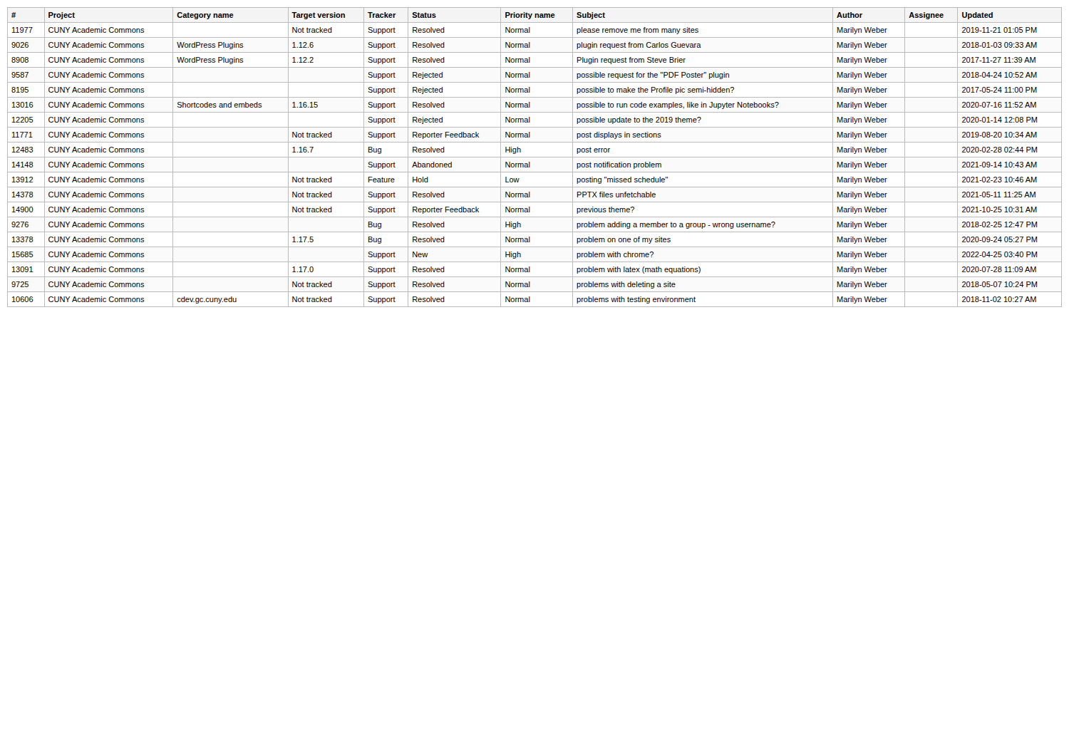| # | Project | Category name | Target version | Tracker | Status | Priority name | Subject | Author | Assignee | Updated |
| --- | --- | --- | --- | --- | --- | --- | --- | --- | --- | --- |
| 11977 | CUNY Academic Commons | | Not tracked | Support | Resolved | Normal | please remove me from many sites | Marilyn Weber | | 2019-11-21 01:05 PM |
| 9026 | CUNY Academic Commons | WordPress Plugins | 1.12.6 | Support | Resolved | Normal | plugin request from Carlos Guevara | Marilyn Weber | | 2018-01-03 09:33 AM |
| 8908 | CUNY Academic Commons | WordPress Plugins | 1.12.2 | Support | Resolved | Normal | Plugin request from Steve Brier | Marilyn Weber | | 2017-11-27 11:39 AM |
| 9587 | CUNY Academic Commons | | | Support | Rejected | Normal | possible request for the "PDF Poster" plugin | Marilyn Weber | | 2018-04-24 10:52 AM |
| 8195 | CUNY Academic Commons | | | Support | Rejected | Normal | possible to make the Profile pic semi-hidden? | Marilyn Weber | | 2017-05-24 11:00 PM |
| 13016 | CUNY Academic Commons | Shortcodes and embeds | 1.16.15 | Support | Resolved | Normal | possible to run code examples, like in Jupyter Notebooks? | Marilyn Weber | | 2020-07-16 11:52 AM |
| 12205 | CUNY Academic Commons | | | Support | Rejected | Normal | possible update to the 2019 theme? | Marilyn Weber | | 2020-01-14 12:08 PM |
| 11771 | CUNY Academic Commons | | Not tracked | Support | Reporter Feedback | Normal | post displays in sections | Marilyn Weber | | 2019-08-20 10:34 AM |
| 12483 | CUNY Academic Commons | | 1.16.7 | Bug | Resolved | High | post error | Marilyn Weber | | 2020-02-28 02:44 PM |
| 14148 | CUNY Academic Commons | | | Support | Abandoned | Normal | post notification problem | Marilyn Weber | | 2021-09-14 10:43 AM |
| 13912 | CUNY Academic Commons | | Not tracked | Feature | Hold | Low | posting "missed schedule" | Marilyn Weber | | 2021-02-23 10:46 AM |
| 14378 | CUNY Academic Commons | | Not tracked | Support | Resolved | Normal | PPTX files unfetchable | Marilyn Weber | | 2021-05-11 11:25 AM |
| 14900 | CUNY Academic Commons | | Not tracked | Support | Reporter Feedback | Normal | previous theme? | Marilyn Weber | | 2021-10-25 10:31 AM |
| 9276 | CUNY Academic Commons | | | Bug | Resolved | High | problem adding a member to a group - wrong username? | Marilyn Weber | | 2018-02-25 12:47 PM |
| 13378 | CUNY Academic Commons | | 1.17.5 | Bug | Resolved | Normal | problem on one of my sites | Marilyn Weber | | 2020-09-24 05:27 PM |
| 15685 | CUNY Academic Commons | | | Support | New | High | problem with chrome? | Marilyn Weber | | 2022-04-25 03:40 PM |
| 13091 | CUNY Academic Commons | | 1.17.0 | Support | Resolved | Normal | problem with latex (math equations) | Marilyn Weber | | 2020-07-28 11:09 AM |
| 9725 | CUNY Academic Commons | | Not tracked | Support | Resolved | Normal | problems with deleting a site | Marilyn Weber | | 2018-05-07 10:24 PM |
| 10606 | CUNY Academic Commons | cdev.gc.cuny.edu | Not tracked | Support | Resolved | Normal | problems with testing environment | Marilyn Weber | | 2018-11-02 10:27 AM |